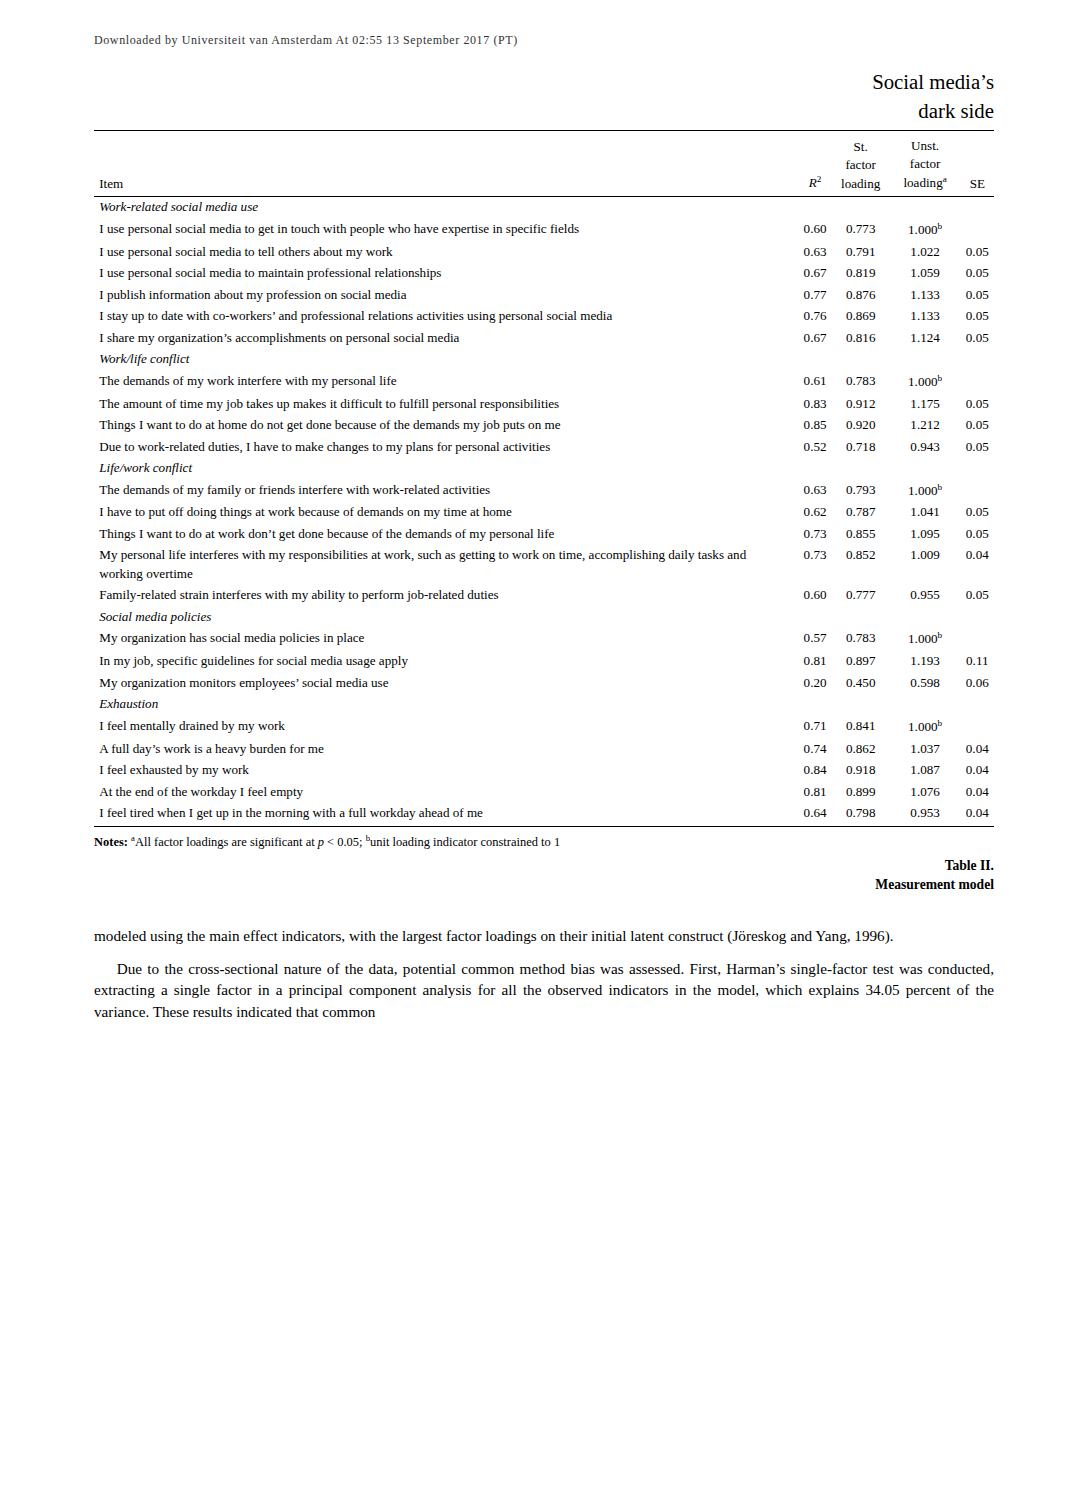Downloaded by Universiteit van Amsterdam At 02:55 13 September 2017 (PT)
Social media’s
dark side
| Item | R 2 | St. factor loading | Unst. factor loading a | SE |
| --- | --- | --- | --- | --- |
| Work-related social media use |
| I use personal social media to get in touch with people who have expertise in specific fields | 0.60 | 0.773 | 1.000 b | |
| I use personal social media to tell others about my work | 0.63 | 0.791 | 1.022 | 0.05 |
| I use personal social media to maintain professional relationships | 0.67 | 0.819 | 1.059 | 0.05 |
| I publish information about my profession on social media | 0.77 | 0.876 | 1.133 | 0.05 |
| I stay up to date with co-workers’ and professional relations activities using personal social media | 0.76 | 0.869 | 1.133 | 0.05 |
| I share my organization’s accomplishments on personal social media | 0.67 | 0.816 | 1.124 | 0.05 |
| Work/life conflict |
| The demands of my work interfere with my personal life | 0.61 | 0.783 | 1.000 b | |
| The amount of time my job takes up makes it difficult to fulfill personal responsibilities | 0.83 | 0.912 | 1.175 | 0.05 |
| Things I want to do at home do not get done because of the demands my job puts on me | 0.85 | 0.920 | 1.212 | 0.05 |
| Due to work-related duties, I have to make changes to my plans for personal activities | 0.52 | 0.718 | 0.943 | 0.05 |
| Life/work conflict |
| The demands of my family or friends interfere with work-related activities | 0.63 | 0.793 | 1.000 b | |
| I have to put off doing things at work because of demands on my time at home | 0.62 | 0.787 | 1.041 | 0.05 |
| Things I want to do at work don’t get done because of the demands of my personal life | 0.73 | 0.855 | 1.095 | 0.05 |
| My personal life interferes with my responsibilities at work, such as getting to work on time, accomplishing daily tasks and working overtime | 0.73 | 0.852 | 1.009 | 0.04 |
| Family-related strain interferes with my ability to perform job-related duties | 0.60 | 0.777 | 0.955 | 0.05 |
| Social media policies |
| My organization has social media policies in place | 0.57 | 0.783 | 1.000 b | |
| In my job, specific guidelines for social media usage apply | 0.81 | 0.897 | 1.193 | 0.11 |
| My organization monitors employees’ social media use | 0.20 | 0.450 | 0.598 | 0.06 |
| Exhaustion |
| I feel mentally drained by my work | 0.71 | 0.841 | 1.000 b | |
| A full day’s work is a heavy burden for me | 0.74 | 0.862 | 1.037 | 0.04 |
| I feel exhausted by my work | 0.84 | 0.918 | 1.087 | 0.04 |
| At the end of the workday I feel empty | 0.81 | 0.899 | 1.076 | 0.04 |
| I feel tired when I get up in the morning with a full workday ahead of me | 0.64 | 0.798 | 0.953 | 0.04 |
Notes: aAll factor loadings are significant at p < 0.05; bunit loading indicator constrained to 1
Table II.
Measurement model
modeled using the main effect indicators, with the largest factor loadings on their initial latent construct (Jöreskog and Yang, 1996).
Due to the cross-sectional nature of the data, potential common method bias was assessed. First, Harman’s single-factor test was conducted, extracting a single factor in a principal component analysis for all the observed indicators in the model, which explains 34.05 percent of the variance. These results indicated that common